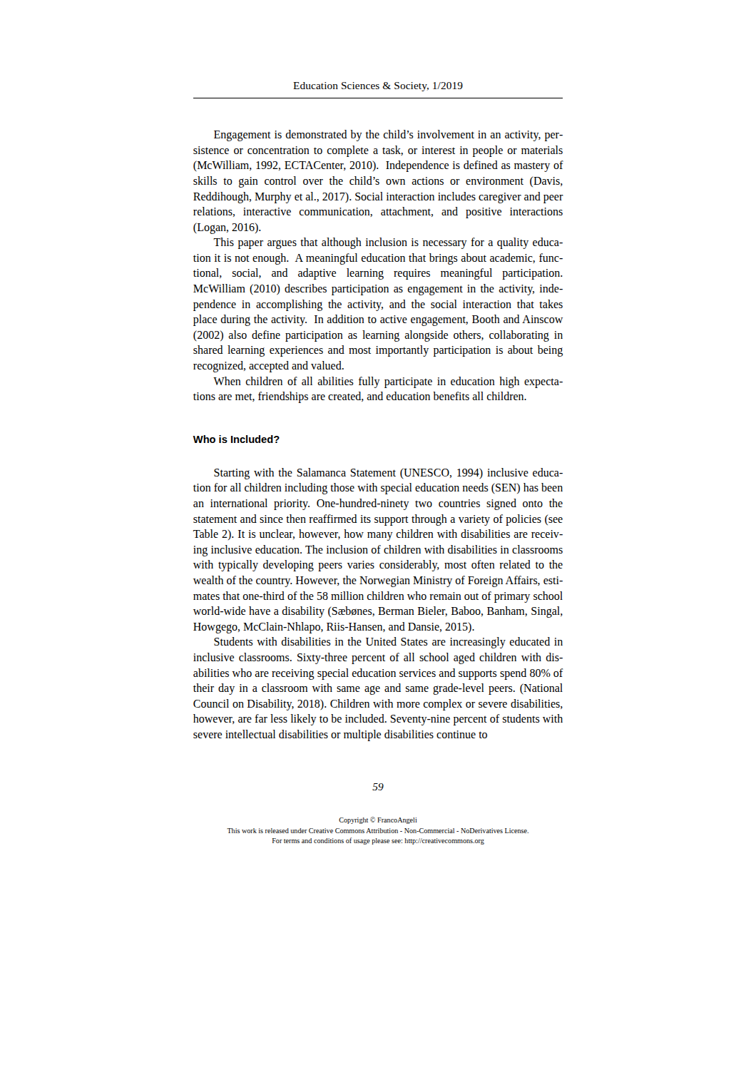Education Sciences & Society, 1/2019
Engagement is demonstrated by the child’s involvement in an activity, persistence or concentration to complete a task, or interest in people or materials (McWilliam, 1992, ECTACenter, 2010). Independence is defined as mastery of skills to gain control over the child’s own actions or environment (Davis, Reddihough, Murphy et al., 2017). Social interaction includes caregiver and peer relations, interactive communication, attachment, and positive interactions (Logan, 2016).
This paper argues that although inclusion is necessary for a quality education it is not enough. A meaningful education that brings about academic, functional, social, and adaptive learning requires meaningful participation. McWilliam (2010) describes participation as engagement in the activity, independence in accomplishing the activity, and the social interaction that takes place during the activity. In addition to active engagement, Booth and Ainscow (2002) also define participation as learning alongside others, collaborating in shared learning experiences and most importantly participation is about being recognized, accepted and valued.
When children of all abilities fully participate in education high expectations are met, friendships are created, and education benefits all children.
Who is Included?
Starting with the Salamanca Statement (UNESCO, 1994) inclusive education for all children including those with special education needs (SEN) has been an international priority. One-hundred-ninety two countries signed onto the statement and since then reaffirmed its support through a variety of policies (see Table 2). It is unclear, however, how many children with disabilities are receiving inclusive education. The inclusion of children with disabilities in classrooms with typically developing peers varies considerably, most often related to the wealth of the country. However, the Norwegian Ministry of Foreign Affairs, estimates that one-third of the 58 million children who remain out of primary school world-wide have a disability (Sæbønes, Berman Bieler, Baboo, Banham, Singal, Howgego, McClain-Nhlapo, Riis-Hansen, and Dansie, 2015).
Students with disabilities in the United States are increasingly educated in inclusive classrooms. Sixty-three percent of all school aged children with disabilities who are receiving special education services and supports spend 80% of their day in a classroom with same age and same grade-level peers. (National Council on Disability, 2018). Children with more complex or severe disabilities, however, are far less likely to be included. Seventy-nine percent of students with severe intellectual disabilities or multiple disabilities continue to
59
Copyright © FrancoAngeli
This work is released under Creative Commons Attribution - Non-Commercial - NoDerivatives License.
For terms and conditions of usage please see: http://creativecommons.org